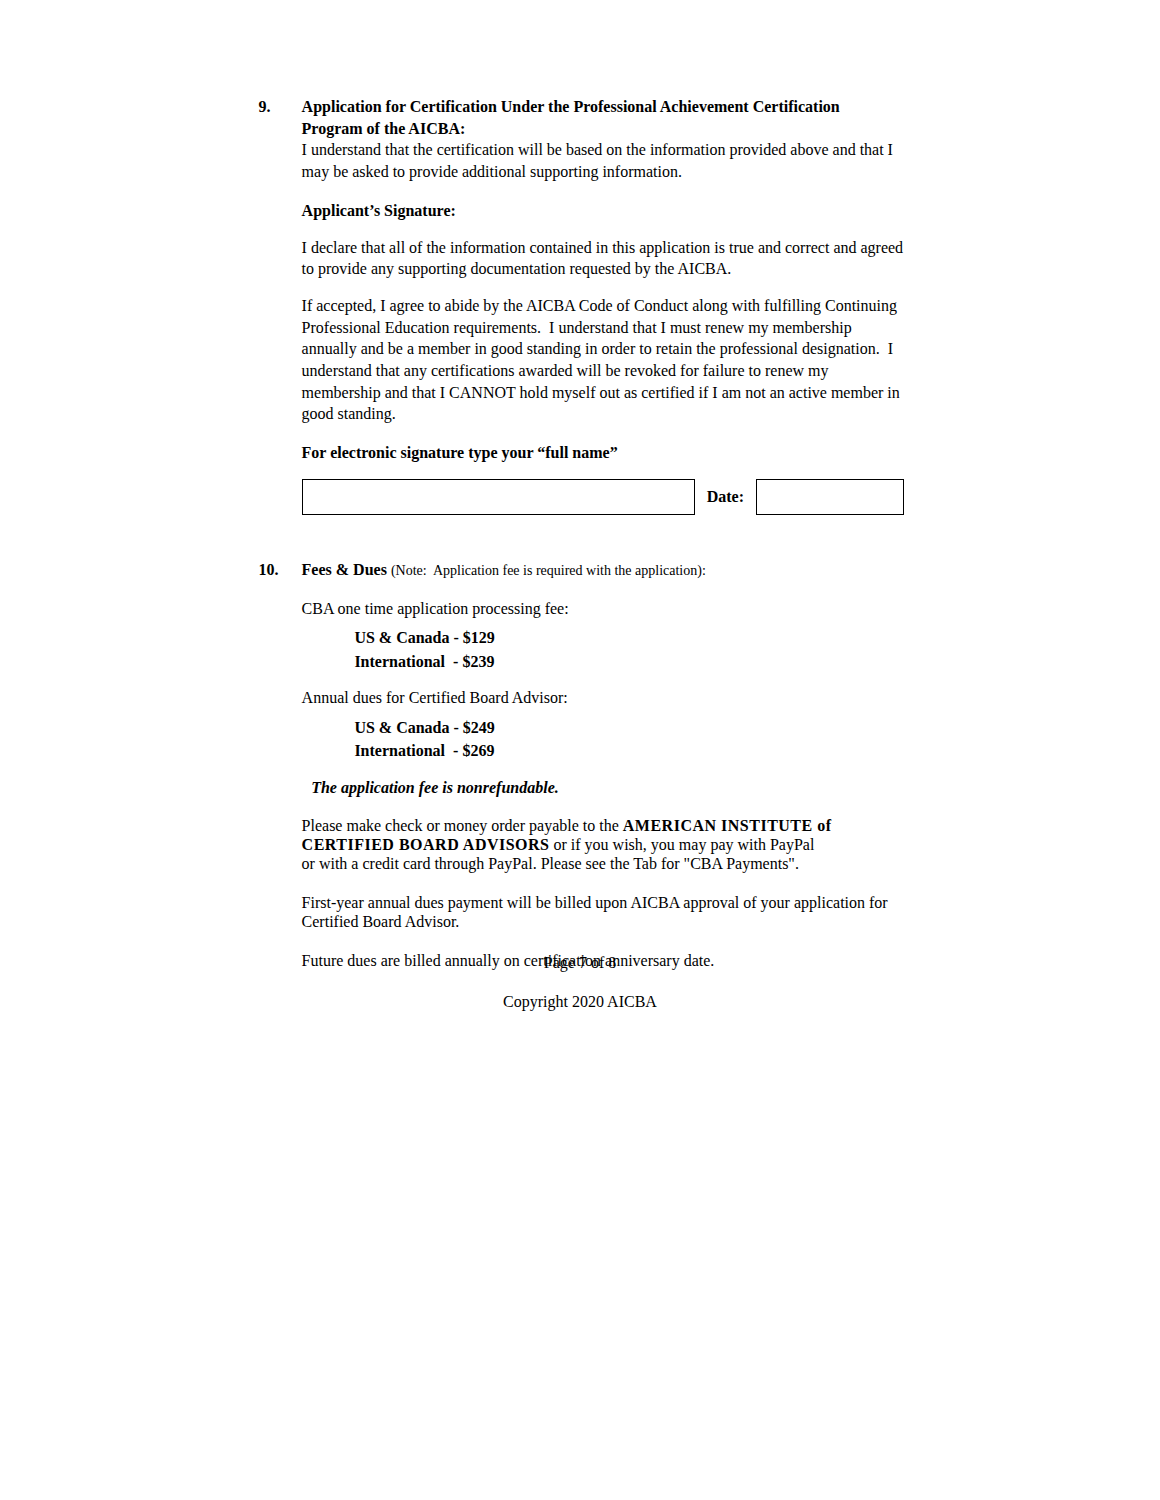9.
Application for Certification Under the Professional Achievement Certification Program of the AICBA:
I understand that the certification will be based on the information provided above and that I may be asked to provide additional supporting information.
Applicant’s Signature:
I declare that all of the information contained in this application is true and correct and agreed to provide any supporting documentation requested by the AICBA.
If accepted, I agree to abide by the AICBA Code of Conduct along with fulfilling Continuing Professional Education requirements. I understand that I must renew my membership annually and be a member in good standing in order to retain the professional designation. I understand that any certifications awarded will be revoked for failure to renew my membership and that I CANNOT hold myself out as certified if I am not an active member in good standing.
For electronic signature type your “full name”
Date:
10.
Fees & Dues (Note: Application fee is required with the application):
CBA one time application processing fee:
US & Canada - $129
International - $239
Annual dues for Certified Board Advisor:
US & Canada - $249
International - $269
The application fee is nonrefundable.
Please make check or money order payable to the AMERICAN INSTITUTE of CERTIFIED BOARD ADVISORS or if you wish, you may pay with PayPal
or with a credit card through PayPal. Please see the Tab for "CBA Payments".
First-year annual dues payment will be billed upon AICBA approval of your application for Certified Board Advisor.
Future dues are billed annually on certification anniversary date.
Page 7 of 8
Copyright 2020 AICBA